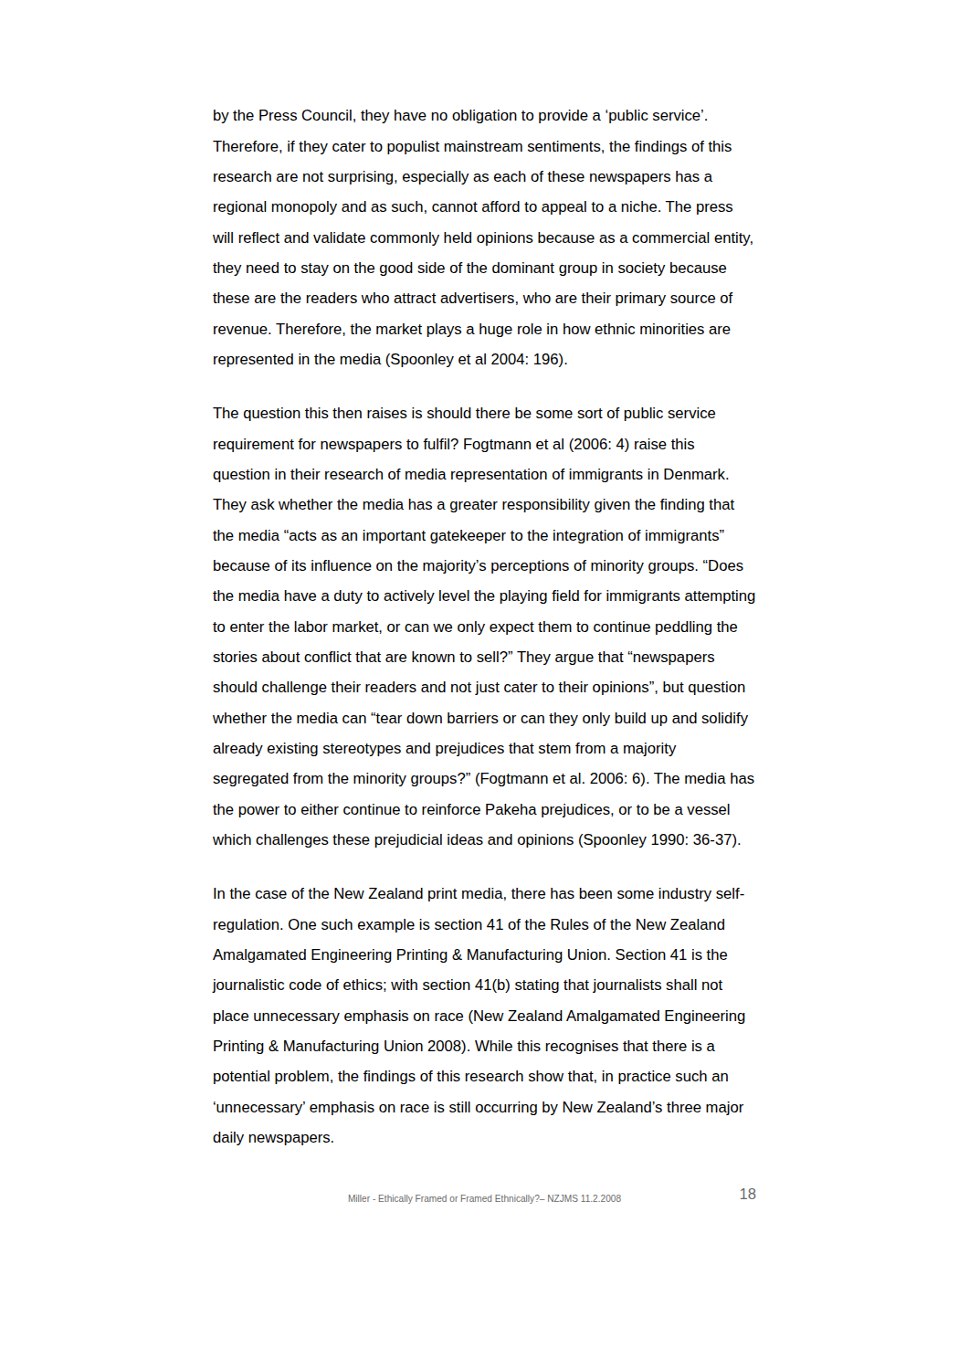by the Press Council, they have no obligation to provide a ‘public service’. Therefore, if they cater to populist mainstream sentiments, the findings of this research are not surprising, especially as each of these newspapers has a regional monopoly and as such, cannot afford to appeal to a niche. The press will reflect and validate commonly held opinions because as a commercial entity, they need to stay on the good side of the dominant group in society because these are the readers who attract advertisers, who are their primary source of revenue. Therefore, the market plays a huge role in how ethnic minorities are represented in the media (Spoonley et al 2004: 196).
The question this then raises is should there be some sort of public service requirement for newspapers to fulfil? Fogtmann et al (2006: 4) raise this question in their research of media representation of immigrants in Denmark. They ask whether the media has a greater responsibility given the finding that the media “acts as an important gatekeeper to the integration of immigrants” because of its influence on the majority’s perceptions of minority groups. “Does the media have a duty to actively level the playing field for immigrants attempting to enter the labor market, or can we only expect them to continue peddling the stories about conflict that are known to sell?” They argue that “newspapers should challenge their readers and not just cater to their opinions”, but question whether the media can “tear down barriers or can they only build up and solidify already existing stereotypes and prejudices that stem from a majority segregated from the minority groups?” (Fogtmann et al. 2006: 6). The media has the power to either continue to reinforce Pakeha prejudices, or to be a vessel which challenges these prejudicial ideas and opinions (Spoonley 1990: 36-37).
In the case of the New Zealand print media, there has been some industry self-regulation. One such example is section 41 of the Rules of the New Zealand Amalgamated Engineering Printing & Manufacturing Union. Section 41 is the journalistic code of ethics; with section 41(b) stating that journalists shall not place unnecessary emphasis on race (New Zealand Amalgamated Engineering Printing & Manufacturing Union 2008). While this recognises that there is a potential problem, the findings of this research show that, in practice such an ‘unnecessary’ emphasis on race is still occurring by New Zealand’s three major daily newspapers.
Miller - Ethically Framed or Framed Ethnically?– NZJMS 11.2.2008
18